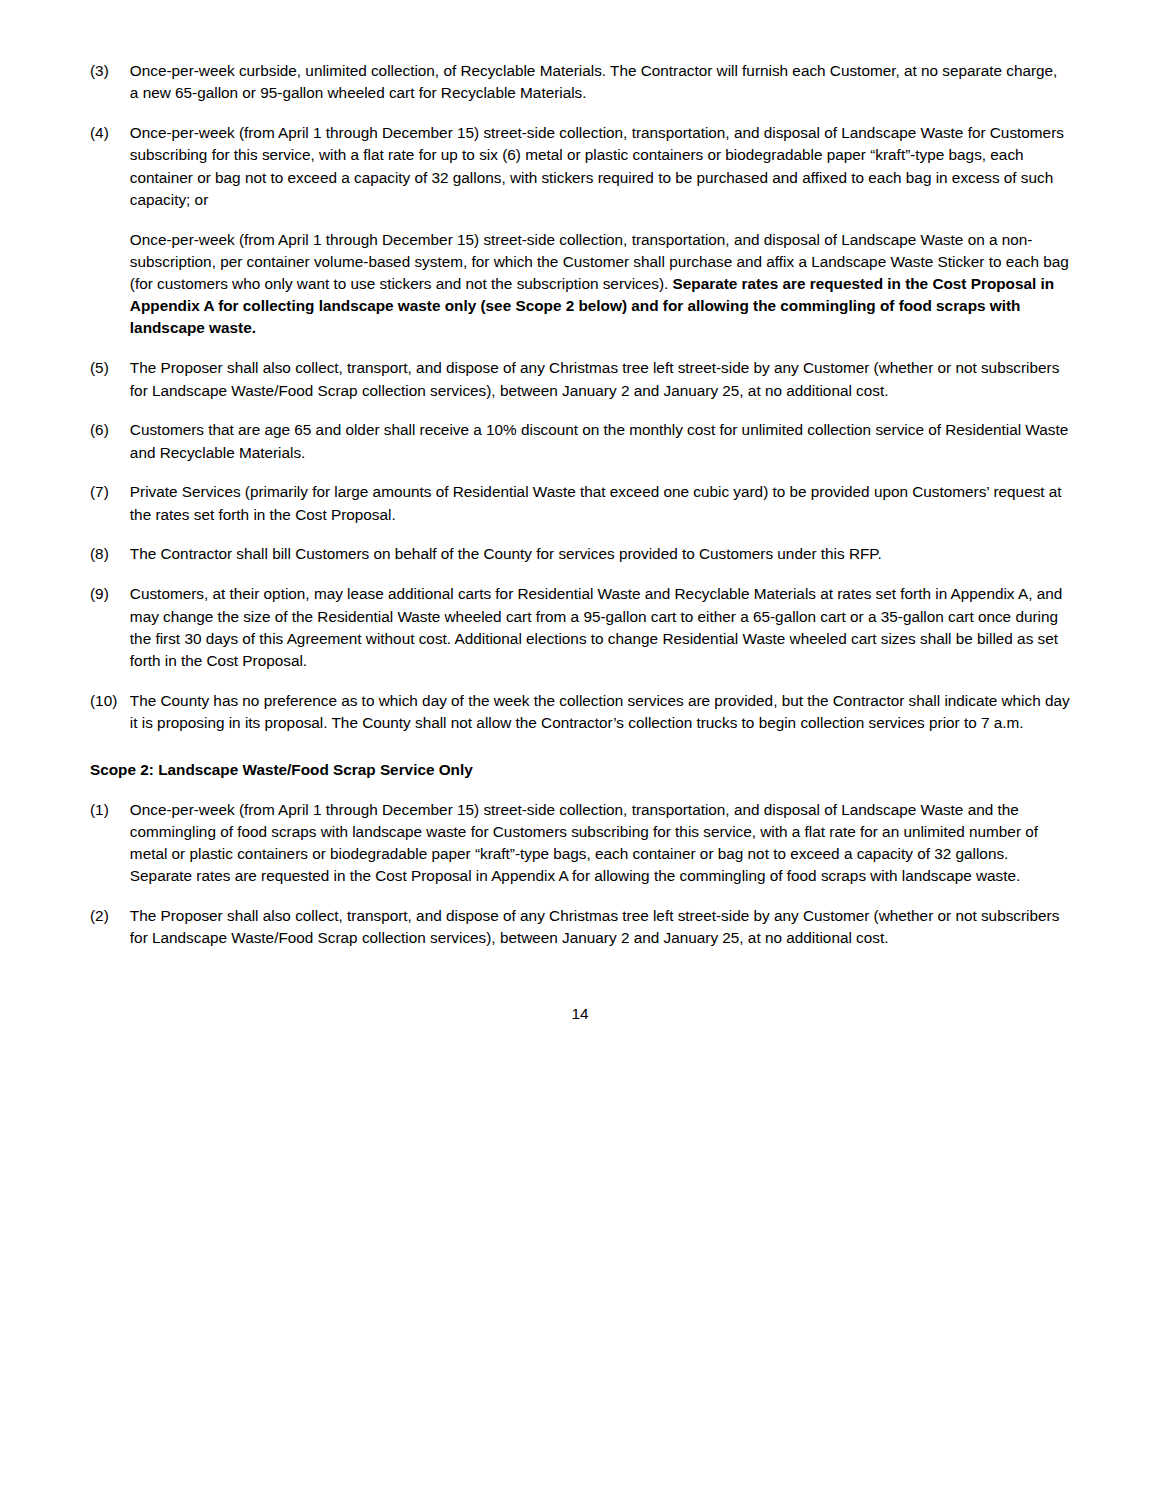(3) Once-per-week curbside, unlimited collection, of Recyclable Materials. The Contractor will furnish each Customer, at no separate charge, a new 65-gallon or 95-gallon wheeled cart for Recyclable Materials.
(4)
Once-per-week (from April 1 through December 15) street-side collection, transportation, and disposal of Landscape Waste for Customers subscribing for this service, with a flat rate for up to six (6) metal or plastic containers or biodegradable paper “kraft”-type bags, each container or bag not to exceed a capacity of 32 gallons, with stickers required to be purchased and affixed to each bag in excess of such capacity; or
Once-per-week (from April 1 through December 15) street-side collection, transportation, and disposal of Landscape Waste on a non-subscription, per container volume-based system, for which the Customer shall purchase and affix a Landscape Waste Sticker to each bag (for customers who only want to use stickers and not the subscription services). Separate rates are requested in the Cost Proposal in Appendix A for collecting landscape waste only (see Scope 2 below) and for allowing the commingling of food scraps with landscape waste.
(5) The Proposer shall also collect, transport, and dispose of any Christmas tree left street-side by any Customer (whether or not subscribers for Landscape Waste/Food Scrap collection services), between January 2 and January 25, at no additional cost.
(6) Customers that are age 65 and older shall receive a 10% discount on the monthly cost for unlimited collection service of Residential Waste and Recyclable Materials.
(7) Private Services (primarily for large amounts of Residential Waste that exceed one cubic yard) to be provided upon Customers’ request at the rates set forth in the Cost Proposal.
(8) The Contractor shall bill Customers on behalf of the County for services provided to Customers under this RFP.
(9) Customers, at their option, may lease additional carts for Residential Waste and Recyclable Materials at rates set forth in Appendix A, and may change the size of the Residential Waste wheeled cart from a 95-gallon cart to either a 65-gallon cart or a 35-gallon cart once during the first 30 days of this Agreement without cost. Additional elections to change Residential Waste wheeled cart sizes shall be billed as set forth in the Cost Proposal.
(10) The County has no preference as to which day of the week the collection services are provided, but the Contractor shall indicate which day it is proposing in its proposal. The County shall not allow the Contractor’s collection trucks to begin collection services prior to 7 a.m.
Scope 2: Landscape Waste/Food Scrap Service Only
(1) Once-per-week (from April 1 through December 15) street-side collection, transportation, and disposal of Landscape Waste and the commingling of food scraps with landscape waste for Customers subscribing for this service, with a flat rate for an unlimited number of metal or plastic containers or biodegradable paper “kraft”-type bags, each container or bag not to exceed a capacity of 32 gallons. Separate rates are requested in the Cost Proposal in Appendix A for allowing the commingling of food scraps with landscape waste.
(2) The Proposer shall also collect, transport, and dispose of any Christmas tree left street-side by any Customer (whether or not subscribers for Landscape Waste/Food Scrap collection services), between January 2 and January 25, at no additional cost.
14